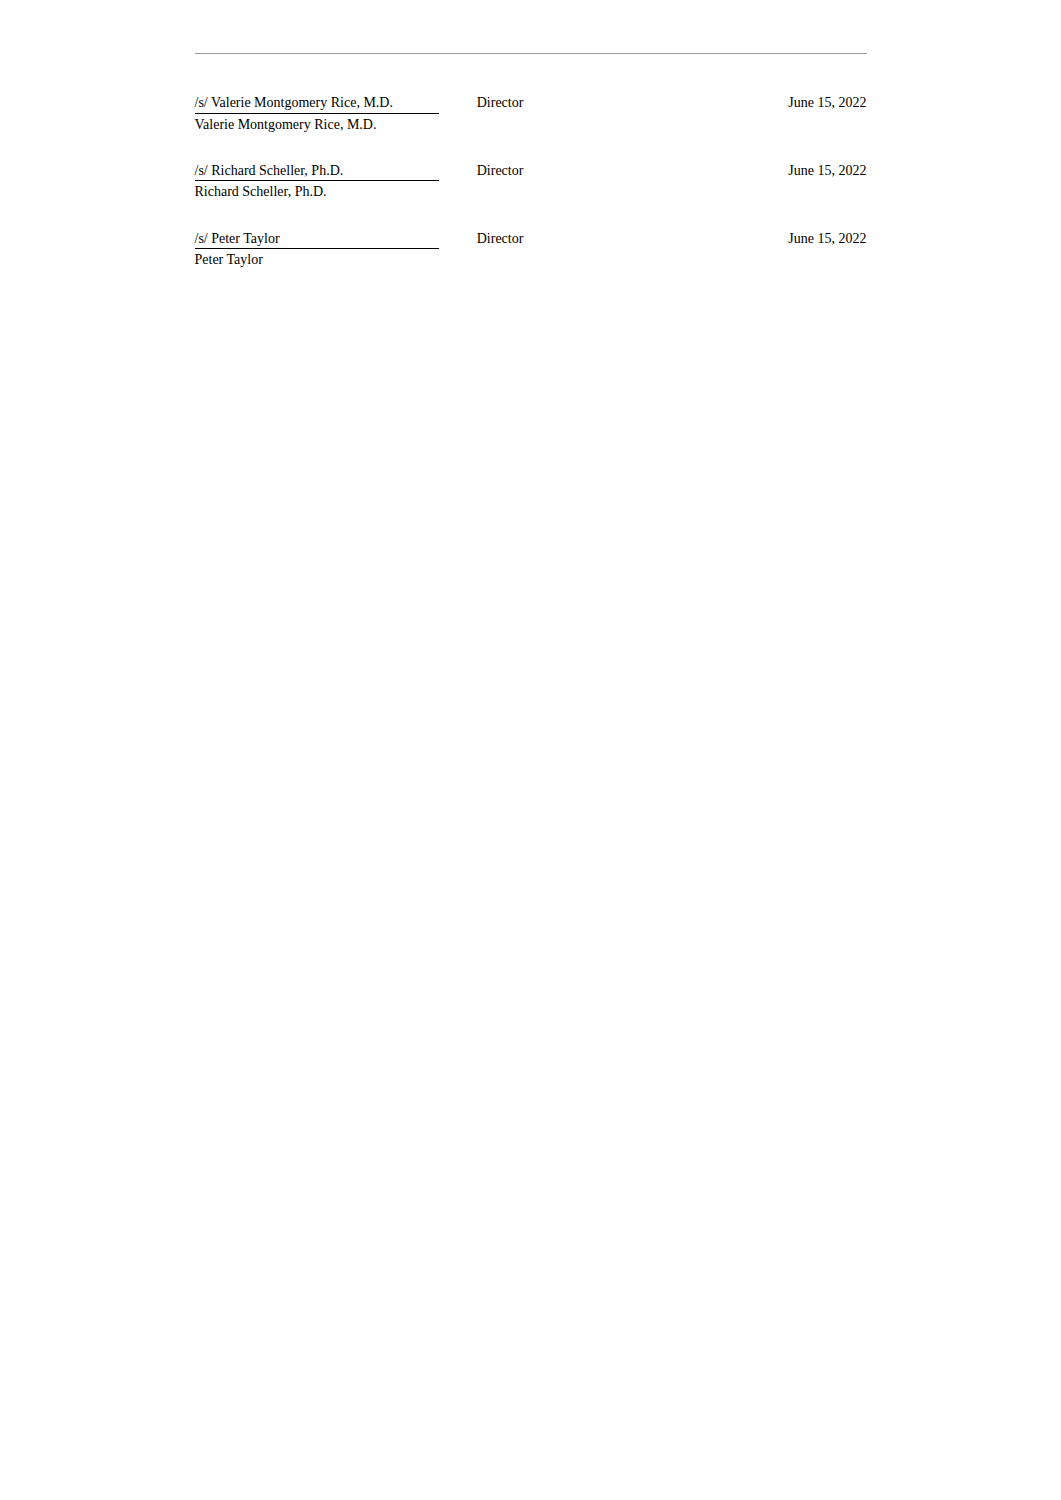| /s/ Valerie Montgomery Rice, M.D. | Director | June 15, 2022 |
| Valerie Montgomery Rice, M.D. | | |
| /s/ Richard Scheller, Ph.D. | Director | June 15, 2022 |
| Richard Scheller, Ph.D. | | |
| /s/ Peter Taylor | Director | June 15, 2022 |
| Peter Taylor | | |